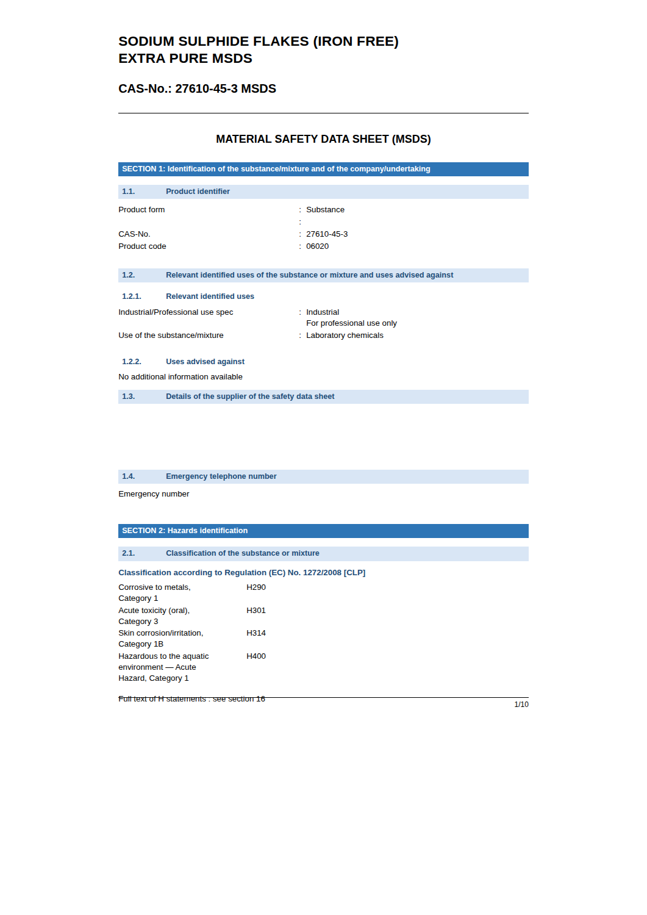SODIUM SULPHIDE FLAKES (IRON FREE)
EXTRA PURE MSDS
CAS-No.: 27610-45-3 MSDS
MATERIAL SAFETY DATA SHEET (MSDS)
SECTION 1: Identification of the substance/mixture and of the company/undertaking
1.1. Product identifier
| Product form | : | Substance |
| | : | |
| CAS-No. | : | 27610-45-3 |
| Product code | : | 06020 |
1.2. Relevant identified uses of the substance or mixture and uses advised against
1.2.1. Relevant identified uses
| Industrial/Professional use spec | : | Industrial For professional use only |
| Use of the substance/mixture | : | Laboratory chemicals |
1.2.2. Uses advised against
No additional information available
1.3. Details of the supplier of the safety data sheet
1.4. Emergency telephone number
Emergency number
SECTION 2: Hazards identification
2.1. Classification of the substance or mixture
Classification according to Regulation (EC) No. 1272/2008 [CLP]
| Corrosive to metals, Category 1 | H290 |
| Acute toxicity (oral), Category 3 | H301 |
| Skin corrosion/irritation, Category 1B | H314 |
| Hazardous to the aquatic environment — Acute Hazard, Category 1 | H400 |
Full text of H statements : see section 16
1/10